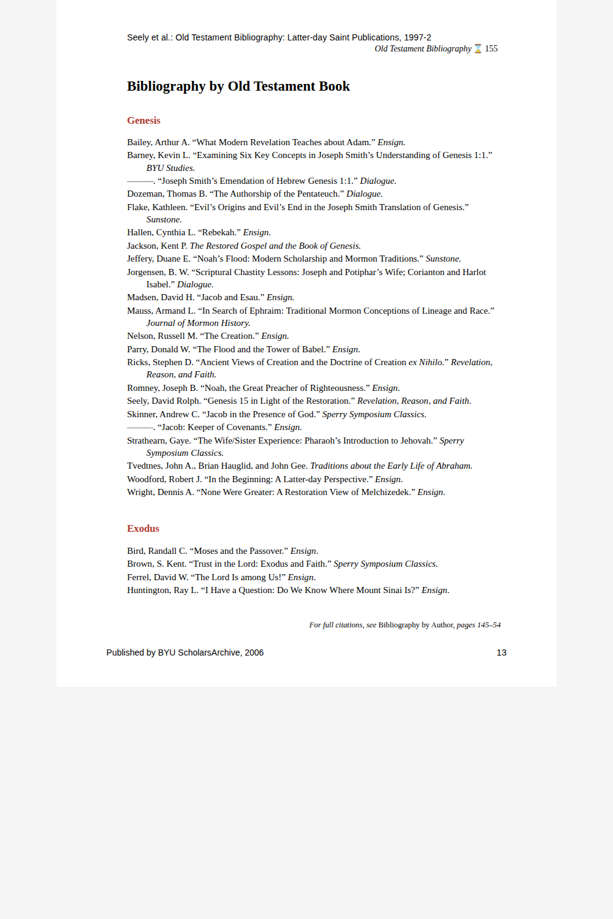Seely et al.: Old Testament Bibliography: Latter-day Saint Publications, 1997-2
Old Testament Bibliography⌛155
Bibliography by Old Testament Book
Genesis
Bailey, Arthur A. “What Modern Revelation Teaches about Adam.” Ensign.
Barney, Kevin L. “Examining Six Key Concepts in Joseph Smith’s Understanding of Genesis 1:1.” BYU Studies.
———. “Joseph Smith’s Emendation of Hebrew Genesis 1:1.” Dialogue.
Dozeman, Thomas B. “The Authorship of the Pentateuch.” Dialogue.
Flake, Kathleen. “Evil’s Origins and Evil’s End in the Joseph Smith Translation of Genesis.” Sunstone.
Hallen, Cynthia L. “Rebekah.” Ensign.
Jackson, Kent P. The Restored Gospel and the Book of Genesis.
Jeffery, Duane E. “Noah’s Flood: Modern Scholarship and Mormon Traditions.” Sunstone.
Jorgensen, B. W. “Scriptural Chastity Lessons: Joseph and Potiphar’s Wife; Corianton and Harlot Isabel.” Dialogue.
Madsen, David H. “Jacob and Esau.” Ensign.
Mauss, Armand L. “In Search of Ephraim: Traditional Mormon Conceptions of Lineage and Race.” Journal of Mormon History.
Nelson, Russell M. “The Creation.” Ensign.
Parry, Donald W. “The Flood and the Tower of Babel.” Ensign.
Ricks, Stephen D. “Ancient Views of Creation and the Doctrine of Creation ex Nihilo.” Revelation, Reason, and Faith.
Romney, Joseph B. “Noah, the Great Preacher of Righteousness.” Ensign.
Seely, David Rolph. “Genesis 15 in Light of the Restoration.” Revelation, Reason, and Faith.
Skinner, Andrew C. “Jacob in the Presence of God.” Sperry Symposium Classics.
———. “Jacob: Keeper of Covenants.” Ensign.
Strathearn, Gaye. “The Wife/Sister Experience: Pharaoh’s Introduction to Jehovah.” Sperry Symposium Classics.
Tvedtnes, John A., Brian Hauglid, and John Gee. Traditions about the Early Life of Abraham.
Woodford, Robert J. “In the Beginning: A Latter-day Perspective.” Ensign.
Wright, Dennis A. “None Were Greater: A Restoration View of Melchizedek.” Ensign.
Exodus
Bird, Randall C. “Moses and the Passover.” Ensign.
Brown, S. Kent. “Trust in the Lord: Exodus and Faith.” Sperry Symposium Classics.
Ferrel, David W. “The Lord Is among Us!” Ensign.
Huntington, Ray L. “I Have a Question: Do We Know Where Mount Sinai Is?” Ensign.
For full citations, see Bibliography by Author, pages 145–54
Published by BYU ScholarsArchive, 2006
13